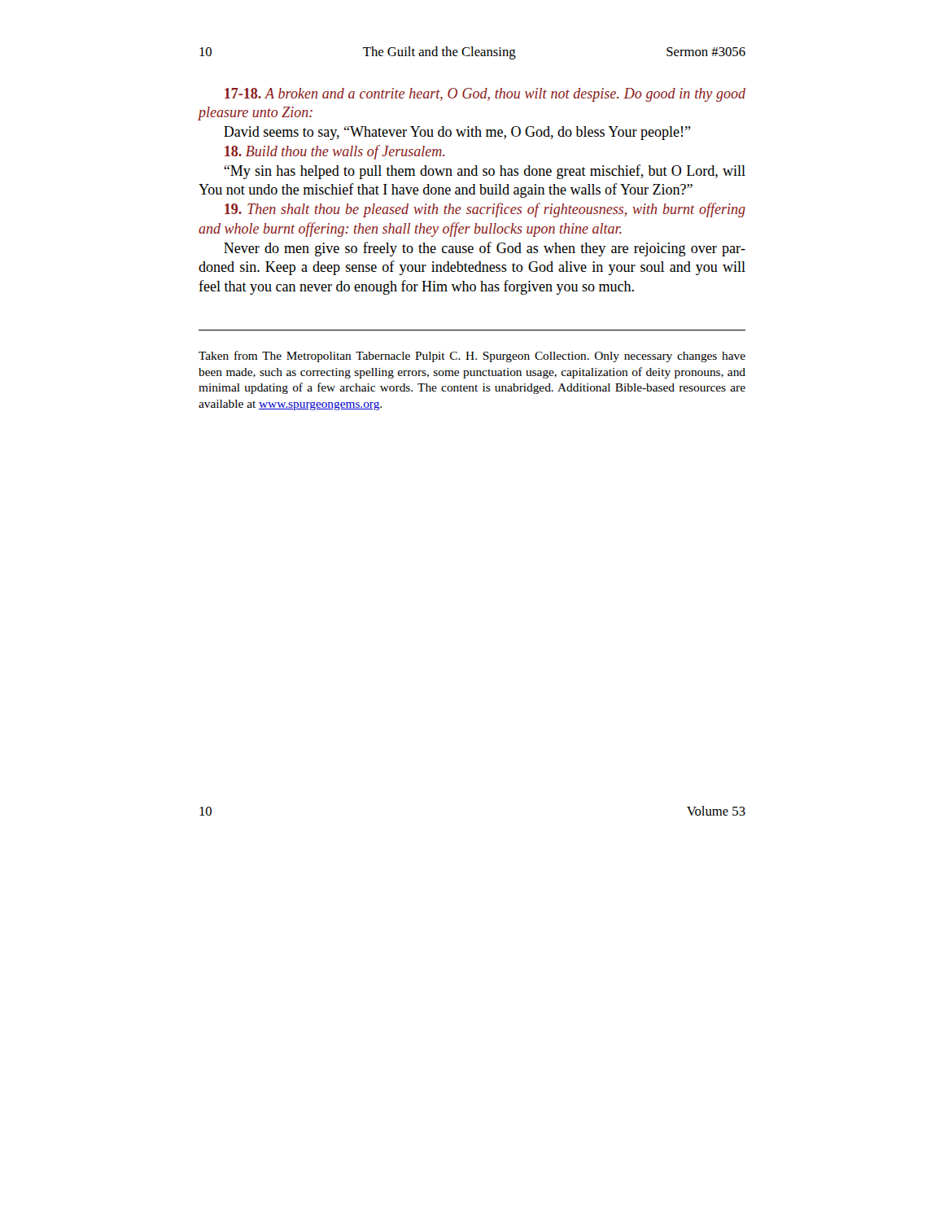10
The Guilt and the Cleansing
Sermon #3056
17-18. A broken and a contrite heart, O God, thou wilt not despise. Do good in thy good pleasure unto Zion:
David seems to say, “Whatever You do with me, O God, do bless Your people!”
18. Build thou the walls of Jerusalem.
“My sin has helped to pull them down and so has done great mischief, but O Lord, will You not undo the mischief that I have done and build again the walls of Your Zion?”
19. Then shalt thou be pleased with the sacrifices of righteousness, with burnt offering and whole burnt offering: then shall they offer bullocks upon thine altar.
Never do men give so freely to the cause of God as when they are rejoicing over pardoned sin. Keep a deep sense of your indebtedness to God alive in your soul and you will feel that you can never do enough for Him who has forgiven you so much.
Taken from The Metropolitan Tabernacle Pulpit C. H. Spurgeon Collection. Only necessary changes have been made, such as correcting spelling errors, some punctuation usage, capitalization of deity pronouns, and minimal updating of a few archaic words. The content is unabridged. Additional Bible-based resources are available at www.spurgeongems.org.
10
Volume 53